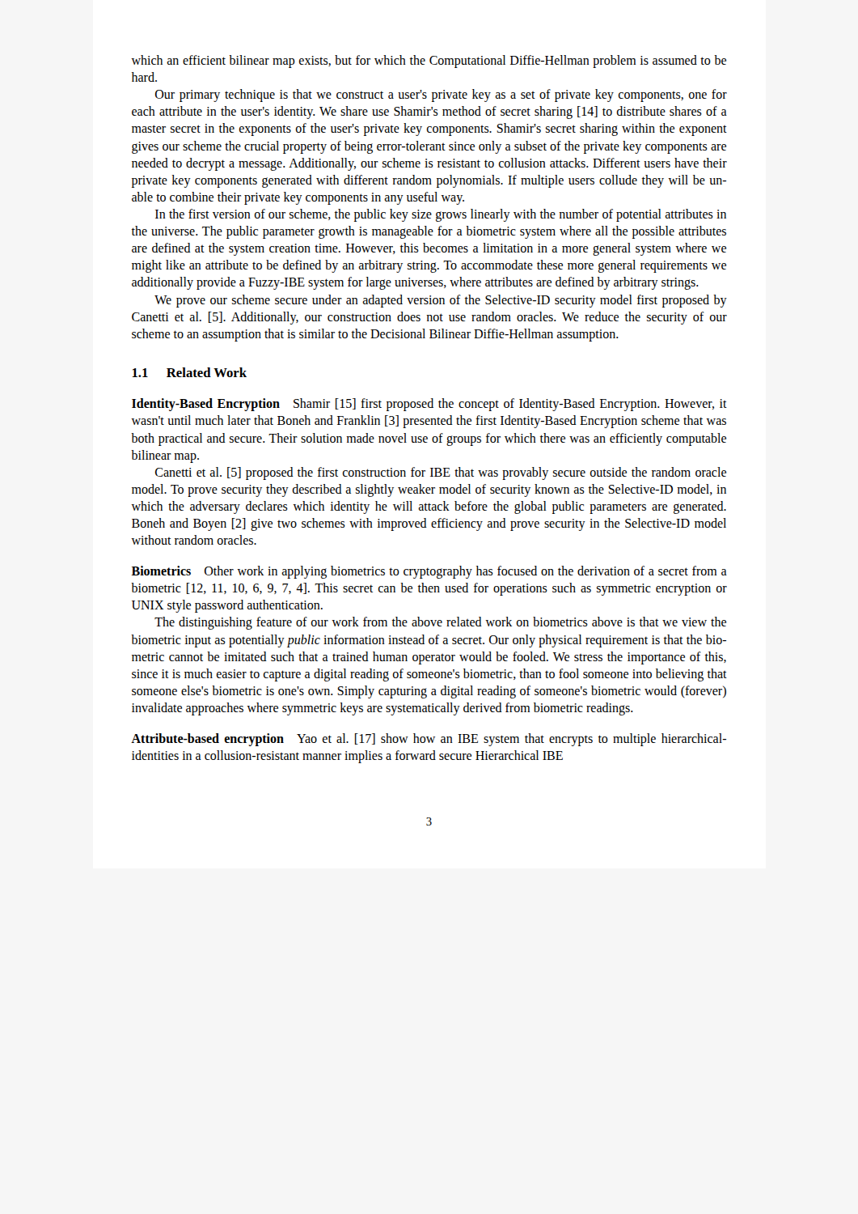which an efficient bilinear map exists, but for which the Computational Diffie-Hellman problem is assumed to be hard.
Our primary technique is that we construct a user's private key as a set of private key components, one for each attribute in the user's identity. We share use Shamir's method of secret sharing [14] to distribute shares of a master secret in the exponents of the user's private key components. Shamir's secret sharing within the exponent gives our scheme the crucial property of being error-tolerant since only a subset of the private key components are needed to decrypt a message. Additionally, our scheme is resistant to collusion attacks. Different users have their private key components generated with different random polynomials. If multiple users collude they will be unable to combine their private key components in any useful way.
In the first version of our scheme, the public key size grows linearly with the number of potential attributes in the universe. The public parameter growth is manageable for a biometric system where all the possible attributes are defined at the system creation time. However, this becomes a limitation in a more general system where we might like an attribute to be defined by an arbitrary string. To accommodate these more general requirements we additionally provide a Fuzzy-IBE system for large universes, where attributes are defined by arbitrary strings.
We prove our scheme secure under an adapted version of the Selective-ID security model first proposed by Canetti et al. [5]. Additionally, our construction does not use random oracles. We reduce the security of our scheme to an assumption that is similar to the Decisional Bilinear Diffie-Hellman assumption.
1.1 Related Work
Identity-Based Encryption Shamir [15] first proposed the concept of Identity-Based Encryption. However, it wasn't until much later that Boneh and Franklin [3] presented the first Identity-Based Encryption scheme that was both practical and secure. Their solution made novel use of groups for which there was an efficiently computable bilinear map.
Canetti et al. [5] proposed the first construction for IBE that was provably secure outside the random oracle model. To prove security they described a slightly weaker model of security known as the Selective-ID model, in which the adversary declares which identity he will attack before the global public parameters are generated. Boneh and Boyen [2] give two schemes with improved efficiency and prove security in the Selective-ID model without random oracles.
Biometrics Other work in applying biometrics to cryptography has focused on the derivation of a secret from a biometric [12, 11, 10, 6, 9, 7, 4]. This secret can be then used for operations such as symmetric encryption or UNIX style password authentication.
The distinguishing feature of our work from the above related work on biometrics above is that we view the biometric input as potentially public information instead of a secret. Our only physical requirement is that the biometric cannot be imitated such that a trained human operator would be fooled. We stress the importance of this, since it is much easier to capture a digital reading of someone's biometric, than to fool someone into believing that someone else's biometric is one's own. Simply capturing a digital reading of someone's biometric would (forever) invalidate approaches where symmetric keys are systematically derived from biometric readings.
Attribute-based encryption Yao et al. [17] show how an IBE system that encrypts to multiple hierarchical-identities in a collusion-resistant manner implies a forward secure Hierarchical IBE
3